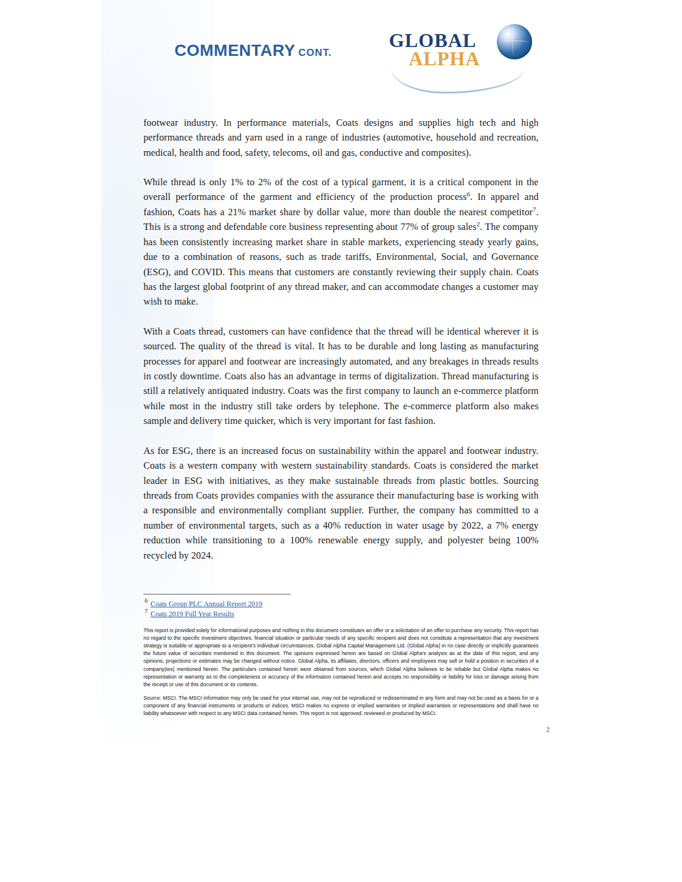COMMENTARY CONT.
GLOBAL
ALPHA
footwear industry. In performance materials, Coats designs and supplies high tech and high performance threads and yarn used in a range of industries (automotive, household and recreation, medical, health and food, safety, telecoms, oil and gas, conductive and composites).
While thread is only 1% to 2% of the cost of a typical garment, it is a critical component in the overall performance of the garment and efficiency of the production process6. In apparel and fashion, Coats has a 21% market share by dollar value, more than double the nearest competitor7. This is a strong and defendable core business representing about 77% of group sales2. The company has been consistently increasing market share in stable markets, experiencing steady yearly gains, due to a combination of reasons, such as trade tariffs, Environmental, Social, and Governance (ESG), and COVID. This means that customers are constantly reviewing their supply chain. Coats has the largest global footprint of any thread maker, and can accommodate changes a customer may wish to make.
With a Coats thread, customers can have confidence that the thread will be identical wherever it is sourced. The quality of the thread is vital. It has to be durable and long lasting as manufacturing processes for apparel and footwear are increasingly automated, and any breakages in threads results in costly downtime. Coats also has an advantage in terms of digitalization. Thread manufacturing is still a relatively antiquated industry. Coats was the first company to launch an e-commerce platform while most in the industry still take orders by telephone. The e-commerce platform also makes sample and delivery time quicker, which is very important for fast fashion.
As for ESG, there is an increased focus on sustainability within the apparel and footwear industry. Coats is a western company with western sustainability standards. Coats is considered the market leader in ESG with initiatives, as they make sustainable threads from plastic bottles. Sourcing threads from Coats provides companies with the assurance their manufacturing base is working with a responsible and environmentally compliant supplier. Further, the company has committed to a number of environmental targets, such as a 40% reduction in water usage by 2022, a 7% energy reduction while transitioning to a 100% renewable energy supply, and polyester being 100% recycled by 2024.
6 Coats Group PLC Annual Report 2019
7 Coats 2019 Full Year Results
This report is provided solely for informational purposes and nothing in this document constitutes an offer or a solicitation of an offer to purchase any security. This report has no regard to the specific investment objectives, financial situation or particular needs of any specific recipient and does not constitute a representation that any investment strategy is suitable or appropriate to a recipient's individual circumstances. Global Alpha Capital Management Ltd. (Global Alpha) in no case directly or implicitly guarantees the future value of securities mentioned in this document. The opinions expressed herein are based on Global Alpha's analysis as at the date of this report, and any opinions, projections or estimates may be changed without notice. Global Alpha, its affiliates, directors, officers and employees may sell or hold a position in securities of a company(ies) mentioned herein. The particulars contained herein were obtained from sources, which Global Alpha believes to be reliable but Global Alpha makes no representation or warranty as to the completeness or accuracy of the information contained herein and accepts no responsibility or liability for loss or damage arising from the receipt or use of this document or its contents.
Source: MSCI. The MSCI information may only be used for your internal use, may not be reproduced or redisseminated in any form and may not be used as a basis for or a component of any financial instruments or products or indices. MSCI makes no express or implied warranties or implied warranties or representations and shall have no liability whatsoever with respect to any MSCI data contained herein. This report is not approved, reviewed or produced by MSCI.
2